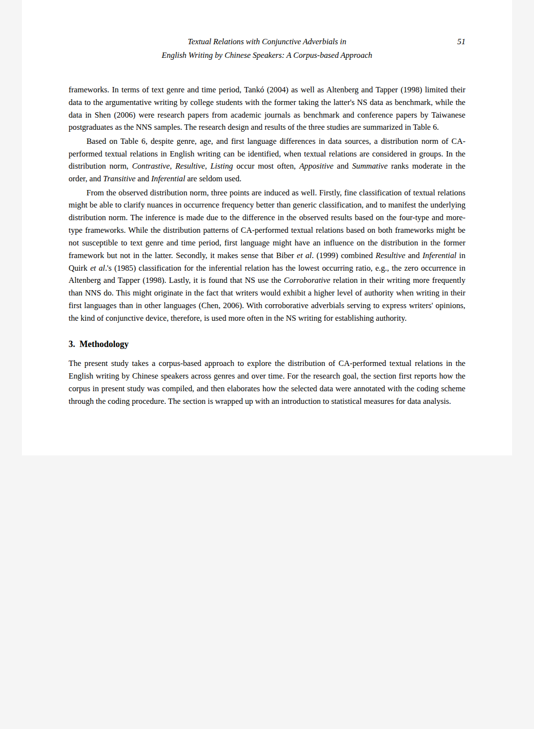Textual Relations with Conjunctive Adverbials in51
English Writing by Chinese Speakers: A Corpus-based Approach
frameworks. In terms of text genre and time period, Tankó (2004) as well as Altenberg and Tapper (1998) limited their data to the argumentative writing by college students with the former taking the latter's NS data as benchmark, while the data in Shen (2006) were research papers from academic journals as benchmark and conference papers by Taiwanese postgraduates as the NNS samples. The research design and results of the three studies are summarized in Table 6.
Based on Table 6, despite genre, age, and first language differences in data sources, a distribution norm of CA-performed textual relations in English writing can be identified, when textual relations are considered in groups. In the distribution norm, Contrastive, Resultive, Listing occur most often, Appositive and Summative ranks moderate in the order, and Transitive and Inferential are seldom used.
From the observed distribution norm, three points are induced as well. Firstly, fine classification of textual relations might be able to clarify nuances in occurrence frequency better than generic classification, and to manifest the underlying distribution norm. The inference is made due to the difference in the observed results based on the four-type and more-type frameworks. While the distribution patterns of CA-performed textual relations based on both frameworks might be not susceptible to text genre and time period, first language might have an influence on the distribution in the former framework but not in the latter. Secondly, it makes sense that Biber et al. (1999) combined Resultive and Inferential in Quirk et al.'s (1985) classification for the inferential relation has the lowest occurring ratio, e.g., the zero occurrence in Altenberg and Tapper (1998). Lastly, it is found that NS use the Corroborative relation in their writing more frequently than NNS do. This might originate in the fact that writers would exhibit a higher level of authority when writing in their first languages than in other languages (Chen, 2006). With corroborative adverbials serving to express writers' opinions, the kind of conjunctive device, therefore, is used more often in the NS writing for establishing authority.
3. Methodology
The present study takes a corpus-based approach to explore the distribution of CA-performed textual relations in the English writing by Chinese speakers across genres and over time. For the research goal, the section first reports how the corpus in present study was compiled, and then elaborates how the selected data were annotated with the coding scheme through the coding procedure. The section is wrapped up with an introduction to statistical measures for data analysis.